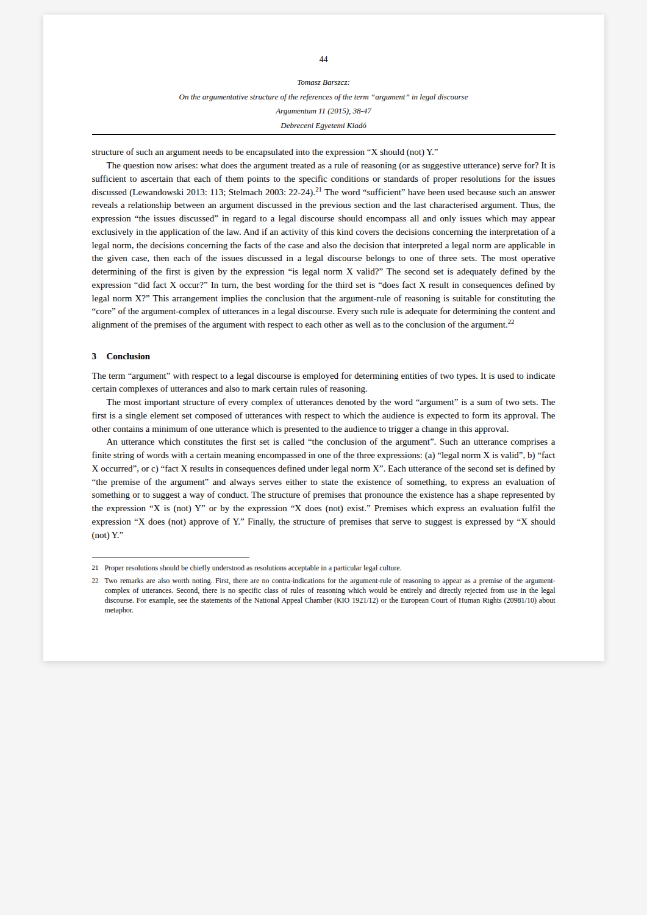44
Tomasz Barszcz:
On the argumentative structure of the references of the term “argument” in legal discourse
Argumentum 11 (2015), 38-47
Debreceni Egyetemi Kiadó
structure of such an argument needs to be encapsulated into the expression “X should (not) Y.”
The question now arises: what does the argument treated as a rule of reasoning (or as suggestive utterance) serve for? It is sufficient to ascertain that each of them points to the specific conditions or standards of proper resolutions for the issues discussed (Lewandowski 2013: 113; Stelmach 2003: 22-24).21 The word “sufficient” have been used because such an answer reveals a relationship between an argument discussed in the previous section and the last characterised argument. Thus, the expression “the issues discussed” in regard to a legal discourse should encompass all and only issues which may appear exclusively in the application of the law. And if an activity of this kind covers the decisions concerning the interpretation of a legal norm, the decisions concerning the facts of the case and also the decision that interpreted a legal norm are applicable in the given case, then each of the issues discussed in a legal discourse belongs to one of three sets. The most operative determining of the first is given by the expression “is legal norm X valid?” The second set is adequately defined by the expression “did fact X occur?” In turn, the best wording for the third set is “does fact X result in consequences defined by legal norm X?” This arrangement implies the conclusion that the argument-rule of reasoning is suitable for constituting the “core” of the argument-complex of utterances in a legal discourse. Every such rule is adequate for determining the content and alignment of the premises of the argument with respect to each other as well as to the conclusion of the argument.22
3 Conclusion
The term “argument” with respect to a legal discourse is employed for determining entities of two types. It is used to indicate certain complexes of utterances and also to mark certain rules of reasoning.
The most important structure of every complex of utterances denoted by the word “argument” is a sum of two sets. The first is a single element set composed of utterances with respect to which the audience is expected to form its approval. The other contains a minimum of one utterance which is presented to the audience to trigger a change in this approval.
An utterance which constitutes the first set is called “the conclusion of the argument”. Such an utterance comprises a finite string of words with a certain meaning encompassed in one of the three expressions: (a) “legal norm X is valid”, b) “fact X occurred”, or c) “fact X results in consequences defined under legal norm X”. Each utterance of the second set is defined by “the premise of the argument” and always serves either to state the existence of something, to express an evaluation of something or to suggest a way of conduct. The structure of premises that pronounce the existence has a shape represented by the expression “X is (not) Y” or by the expression “X does (not) exist.” Premises which express an evaluation fulfil the expression “X does (not) approve of Y.” Finally, the structure of premises that serve to suggest is expressed by “X should (not) Y.”
21
Proper resolutions should be chiefly understood as resolutions acceptable in a particular legal culture.
22
Two remarks are also worth noting. First, there are no contra-indications for the argument-rule of reasoning to appear as a premise of the argument-complex of utterances. Second, there is no specific class of rules of reasoning which would be entirely and directly rejected from use in the legal discourse. For example, see the statements of the National Appeal Chamber (KIO 1921/12) or the European Court of Human Rights (20981/10) about metaphor.